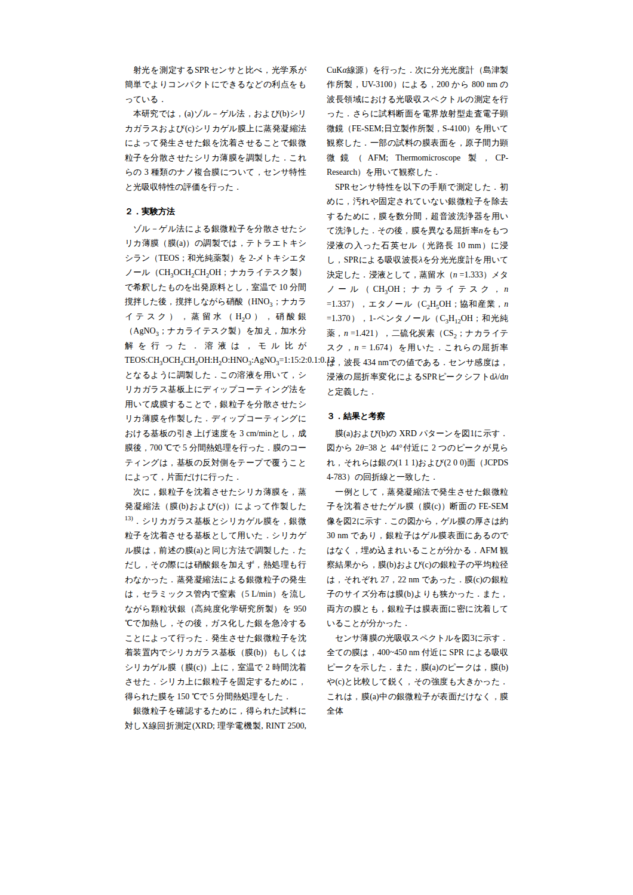射光を測定するSPRセンサと比べ，光学系が簡単でよりコンパクトにできるなどの利点をもっている．
本研究では，(a)ゾル－ゲル法，および(b)シリカガラスおよび(c)シリカゲル膜上に蒸発凝縮法によって発生させた銀を沈着させることで銀微粒子を分散させたシリカ薄膜を調製した．これらの 3 種類のナノ複合膜について，センサ特性と光吸収特性の評価を行った．
２．実験方法
ゾル－ゲル法による銀微粒子を分散させたシリカ薄膜（膜(a)）の調製では，テトラエトキシシラン（TEOS；和光純薬製）を 2-メトキシエタノール（CH3OCH2CH2OH；ナカライテスク製）で希釈したものを出発原料とし，室温で 10 分間撹拌した後，撹拌しながら硝酸（HNO3；ナカライテスク），蒸留水（H2O），硝酸銀（AgNO3；ナカライテスク製）を加え，加水分解を行った．溶液は，モル比が TEOS:CH3OCH2CH2OH:H2O:HNO3:AgNO3=1:15:2:0.1:0.13 となるように調製した．この溶液を用いて，シリカガラス基板上にディップコーティング法を用いて成膜することで，銀粒子を分散させたシリカ薄膜を作製した．ディップコーティングにおける基板の引き上げ速度を 3 cm/minとし，成膜後，700 ℃で 5 分間熱処理を行った．膜のコーティングは，基板の反対側をテープで覆うことによって，片面だけに行った．
次に，銀粒子を沈着させたシリカ薄膜を，蒸発凝縮法（膜(b)および(c)）によって作製した13)．シリカガラス基板とシリカゲル膜を，銀微粒子を沈着させる基板として用いた．シリカゲル膜は，前述の膜(a)と同じ方法で調製した．ただし，その際には硝酸銀を加えず，熱処理も行わなかった．蒸発凝縮法による銀微粒子の発生は，セラミックス管内で窒素（5 L/min）を流しながら顆粒状銀（高純度化学研究所製）を 950 ℃で加熱し，その後，ガス化した銀を急冷することによって行った．発生させた銀微粒子を沈着装置内でシリカガラス基板（膜(b)）もしくはシリカゲル膜（膜(c)）上に，室温で 2 時間沈着させた．シリカ上に銀粒子を固定するために，得られた膜を 150 ℃で 5 分間熱処理をした．
銀微粒子を確認するために，得られた試料に対しX線回折測定(XRD; 理学電機製, RINT 2500, CuKα線源）を行った．次に分光光度計（島津製作所製，UV-3100）による，200 から 800 nm の波長領域における光吸収スペクトルの測定を行った．さらに試料断面を電界放射型走査電子顕微鏡（FE-SEM;日立製作所製，S-4100）を用いて観察した．一部の試料の膜表面を，原子間力顕微鏡（AFM; Thermomicroscope 製，CP-Research）を用いて観察した．
SPRセンサ特性を以下の手順で測定した．初めに，汚れや固定されていない銀微粒子を除去するために，膜を数分間，超音波洗浄器を用いて洗浄した．その後，膜を異なる屈折率nをもつ浸液の入った石英セル（光路長 10 mm）に浸し，SPRによる吸収波長λを分光光度計を用いて決定した．浸液として，蒸留水（n =1.333）メタノール（CH3OH；ナカライテスク，n =1.337），エタノール（C2H5OH；協和産業，n =1.370），1-ペンタノール（C3H12OH；和光純薬，n =1.421），二硫化炭素（CS2；ナカライテスク，n = 1.674）を用いた．これらの屈折率は，波長 434 nmでの値である．センサ感度は，浸液の屈折率変化によるSPRピークシフトdλ/dnと定義した．
３．結果と考察
膜(a)および(b)の XRD パターンを図1に示す．図から 2θ=38 と 44°付近に 2 つのピークが見られ，それらは銀の(1 1 1)および(2 0 0)面（JCPDS 4-783）の回折線と一致した．
一例として，蒸発凝縮法で発生させた銀微粒子を沈着させたゲル膜（膜(c)）断面の FE-SEM 像を図2に示す．この図から，ゲル膜の厚さは約 30 nm であり，銀粒子はゲル膜表面にあるのではなく，埋め込まれいることが分かる．AFM 観察結果から，膜(b)および(c)の銀粒子の平均粒径は，それぞれ 27，22 nm であった．膜(c)の銀粒子のサイズ分布は膜(b)よりも狭かった．また，両方の膜とも，銀粒子は膜表面に密に沈着していることが分かった．
センサ薄膜の光吸収スペクトルを図3に示す．全ての膜は，400~450 nm 付近に SPR による吸収ピークを示した．また，膜(a)のピークは，膜(b)や(c)と比較して鋭く，その強度も大きかった．これは，膜(a)中の銀微粒子が表面だけなく，膜全体